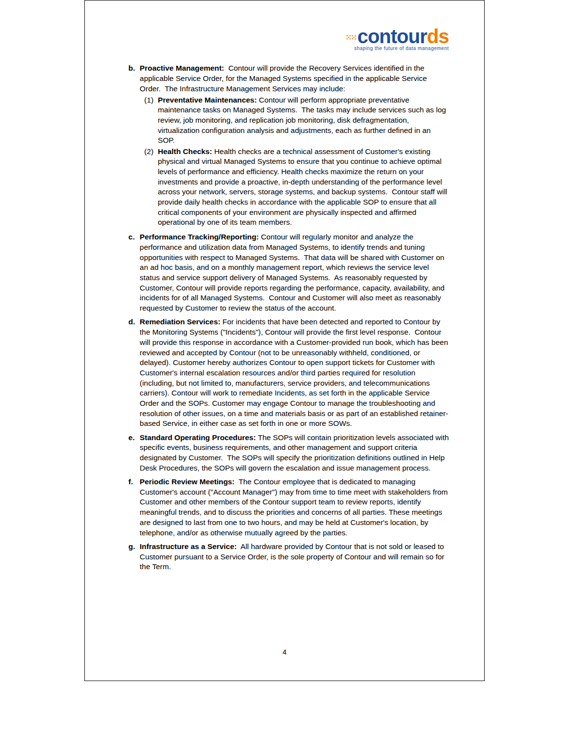⁙⁙contour ds
shaping the future of data management
b.
Proactive Management: Contour will provide the Recovery Services identified in the applicable Service Order, for the Managed Systems specified in the applicable Service Order. The Infrastructure Management Services may include:
(1)
Preventative Maintenances: Contour will perform appropriate preventative maintenance tasks on Managed Systems. The tasks may include services such as log review, job monitoring, and replication job monitoring, disk defragmentation, virtualization configuration analysis and adjustments, each as further defined in an SOP.
(2)
Health Checks: Health checks are a technical assessment of Customer's existing physical and virtual Managed Systems to ensure that you continue to achieve optimal levels of performance and efficiency. Health checks maximize the return on your investments and provide a proactive, in-depth understanding of the performance level across your network, servers, storage systems, and backup systems. Contour staff will provide daily health checks in accordance with the applicable SOP to ensure that all critical components of your environment are physically inspected and affirmed operational by one of its team members.
c.
Performance Tracking/Reporting: Contour will regularly monitor and analyze the performance and utilization data from Managed Systems, to identify trends and tuning opportunities with respect to Managed Systems. That data will be shared with Customer on an ad hoc basis, and on a monthly management report, which reviews the service level status and service support delivery of Managed Systems. As reasonably requested by Customer, Contour will provide reports regarding the performance, capacity, availability, and incidents for of all Managed Systems. Contour and Customer will also meet as reasonably requested by Customer to review the status of the account.
d.
Remediation Services: For incidents that have been detected and reported to Contour by the Monitoring Systems ("Incidents"), Contour will provide the first level response. Contour will provide this response in accordance with a Customer-provided run book, which has been reviewed and accepted by Contour (not to be unreasonably withheld, conditioned, or delayed). Customer hereby authorizes Contour to open support tickets for Customer with Customer's internal escalation resources and/or third parties required for resolution (including, but not limited to, manufacturers, service providers, and telecommunications carriers). Contour will work to remediate Incidents, as set forth in the applicable Service Order and the SOPs. Customer may engage Contour to manage the troubleshooting and resolution of other issues, on a time and materials basis or as part of an established retainer-based Service, in either case as set forth in one or more SOWs.
e.
Standard Operating Procedures: The SOPs will contain prioritization levels associated with specific events, business requirements, and other management and support criteria designated by Customer. The SOPs will specify the prioritization definitions outlined in Help Desk Procedures, the SOPs will govern the escalation and issue management process.
f.
Periodic Review Meetings: The Contour employee that is dedicated to managing Customer's account ("Account Manager") may from time to time meet with stakeholders from Customer and other members of the Contour support team to review reports, identify meaningful trends, and to discuss the priorities and concerns of all parties. These meetings are designed to last from one to two hours, and may be held at Customer's location, by telephone, and/or as otherwise mutually agreed by the parties.
g.
Infrastructure as a Service: All hardware provided by Contour that is not sold or leased to Customer pursuant to a Service Order, is the sole property of Contour and will remain so for the Term.
4